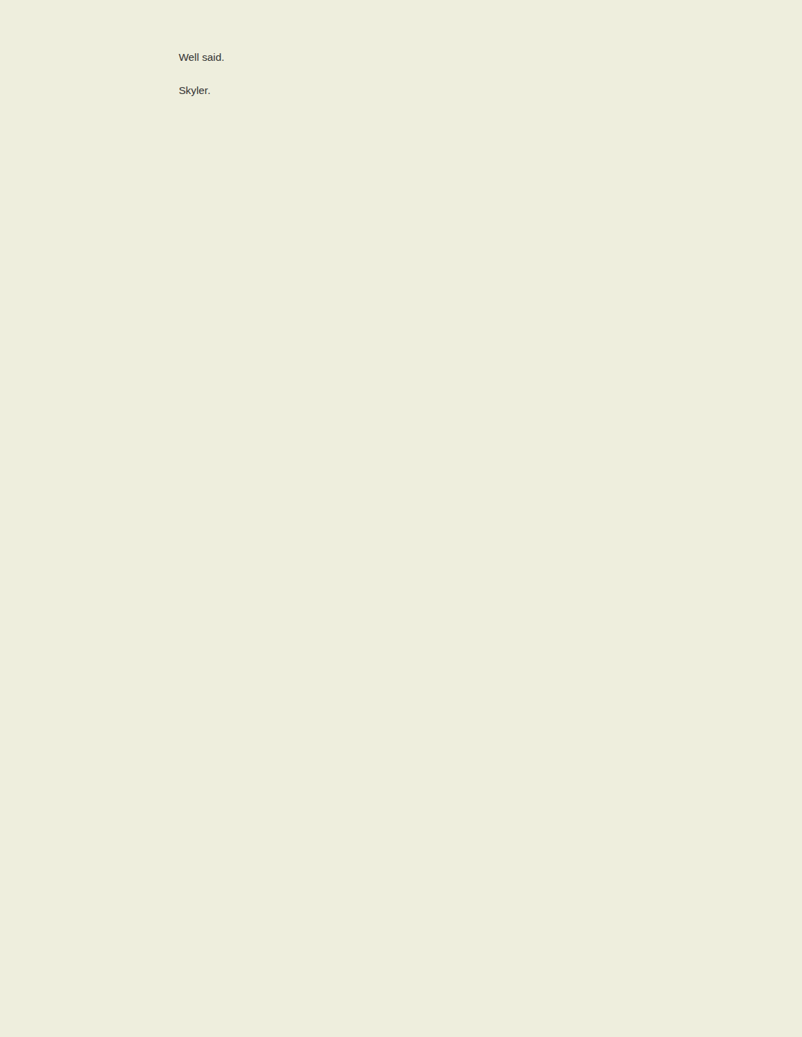Well said.
Skyler.